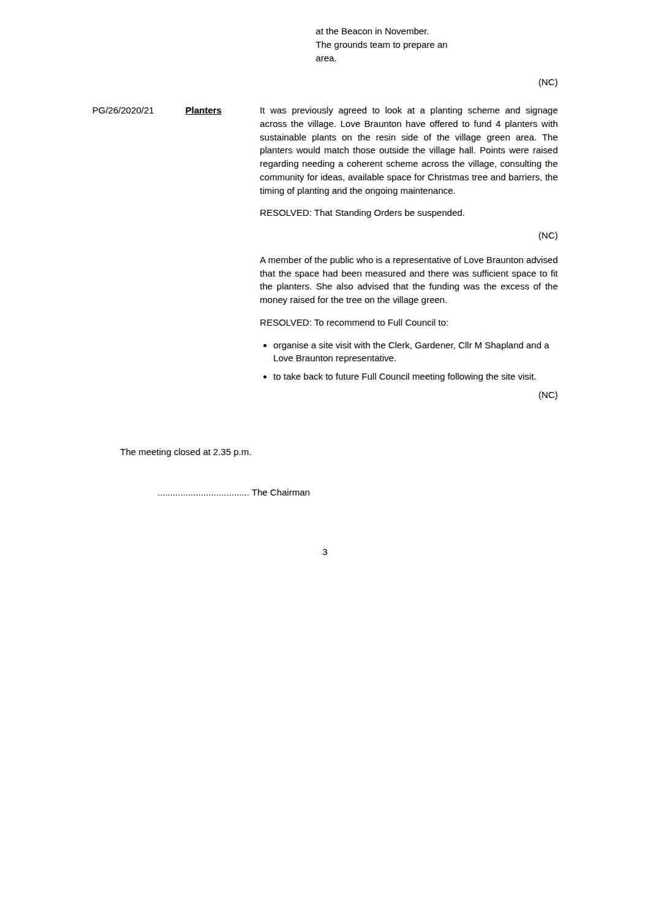at the Beacon in November.
The grounds team to prepare an
area.
(NC)
| PG/26/2020/21 | Planters | It was previously agreed to look at a planting scheme and signage across the village. Love Braunton have offered to fund 4 planters with sustainable plants on the resin side of the village green area. The planters would match those outside the village hall. Points were raised regarding needing a coherent scheme across the village, consulting the community for ideas, available space for Christmas tree and barriers, the timing of planting and the ongoing maintenance. RESOLVED: That Standing Orders be suspended. (NC) A member of the public who is a representative of Love Braunton advised that the space had been measured and there was sufficient space to fit the planters. She also advised that the funding was the excess of the money raised for the tree on the village green. RESOLVED: To recommend to Full Council to: organise a site visit with the Clerk, Gardener, Cllr M Shapland and a Love Braunton representative. to take back to future Full Council meeting following the site visit. (NC) |
The meeting closed at 2.35 p.m.
.................................... The Chairman
3